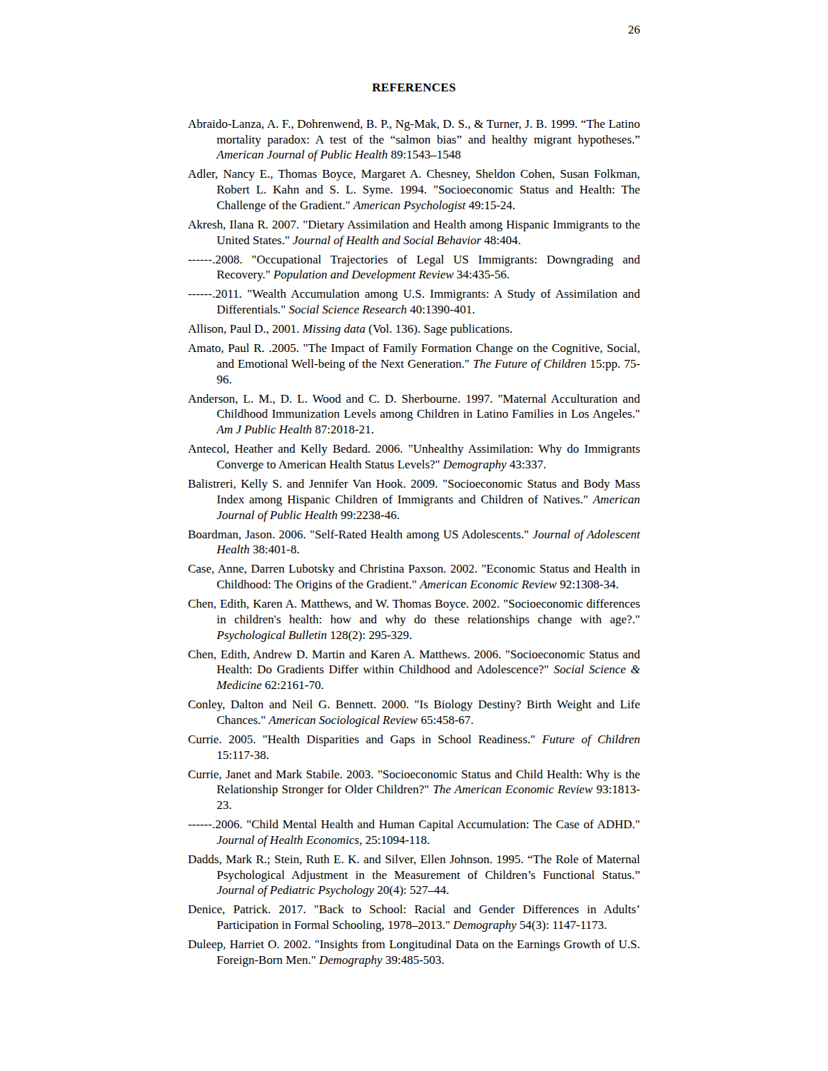26
REFERENCES
Abraido-Lanza, A. F., Dohrenwend, B. P., Ng-Mak, D. S., & Turner, J. B. 1999. “The Latino mortality paradox: A test of the “salmon bias” and healthy migrant hypotheses.” American Journal of Public Health 89:1543–1548
Adler, Nancy E., Thomas Boyce, Margaret A. Chesney, Sheldon Cohen, Susan Folkman, Robert L. Kahn and S. L. Syme. 1994. "Socioeconomic Status and Health: The Challenge of the Gradient." American Psychologist 49:15-24.
Akresh, Ilana R. 2007. "Dietary Assimilation and Health among Hispanic Immigrants to the United States." Journal of Health and Social Behavior 48:404.
------.2008. "Occupational Trajectories of Legal US Immigrants: Downgrading and Recovery." Population and Development Review 34:435-56.
------.2011. "Wealth Accumulation among U.S. Immigrants: A Study of Assimilation and Differentials." Social Science Research 40:1390-401.
Allison, Paul D., 2001. Missing data (Vol. 136). Sage publications.
Amato, Paul R. .2005. "The Impact of Family Formation Change on the Cognitive, Social, and Emotional Well-being of the Next Generation." The Future of Children 15:pp. 75-96.
Anderson, L. M., D. L. Wood and C. D. Sherbourne. 1997. "Maternal Acculturation and Childhood Immunization Levels among Children in Latino Families in Los Angeles." Am J Public Health 87:2018-21.
Antecol, Heather and Kelly Bedard. 2006. "Unhealthy Assimilation: Why do Immigrants Converge to American Health Status Levels?" Demography 43:337.
Balistreri, Kelly S. and Jennifer Van Hook. 2009. "Socioeconomic Status and Body Mass Index among Hispanic Children of Immigrants and Children of Natives." American Journal of Public Health 99:2238-46.
Boardman, Jason. 2006. "Self-Rated Health among US Adolescents." Journal of Adolescent Health 38:401-8.
Case, Anne, Darren Lubotsky and Christina Paxson. 2002. "Economic Status and Health in Childhood: The Origins of the Gradient." American Economic Review 92:1308-34.
Chen, Edith, Karen A. Matthews, and W. Thomas Boyce. 2002. "Socioeconomic differences in children's health: how and why do these relationships change with age?." Psychological Bulletin 128(2): 295-329.
Chen, Edith, Andrew D. Martin and Karen A. Matthews. 2006. "Socioeconomic Status and Health: Do Gradients Differ within Childhood and Adolescence?" Social Science & Medicine 62:2161-70.
Conley, Dalton and Neil G. Bennett. 2000. "Is Biology Destiny? Birth Weight and Life Chances." American Sociological Review 65:458-67.
Currie. 2005. "Health Disparities and Gaps in School Readiness." Future of Children 15:117-38.
Currie, Janet and Mark Stabile. 2003. "Socioeconomic Status and Child Health: Why is the Relationship Stronger for Older Children?" The American Economic Review 93:1813-23.
------.2006. "Child Mental Health and Human Capital Accumulation: The Case of ADHD." Journal of Health Economics, 25:1094-118.
Dadds, Mark R.; Stein, Ruth E. K. and Silver, Ellen Johnson. 1995. “The Role of Maternal Psychological Adjustment in the Measurement of Children’s Functional Status.” Journal of Pediatric Psychology 20(4): 527–44.
Denice, Patrick. 2017. "Back to School: Racial and Gender Differences in Adults’ Participation in Formal Schooling, 1978–2013." Demography 54(3): 1147-1173.
Duleep, Harriet O. 2002. "Insights from Longitudinal Data on the Earnings Growth of U.S. Foreign-Born Men." Demography 39:485-503.